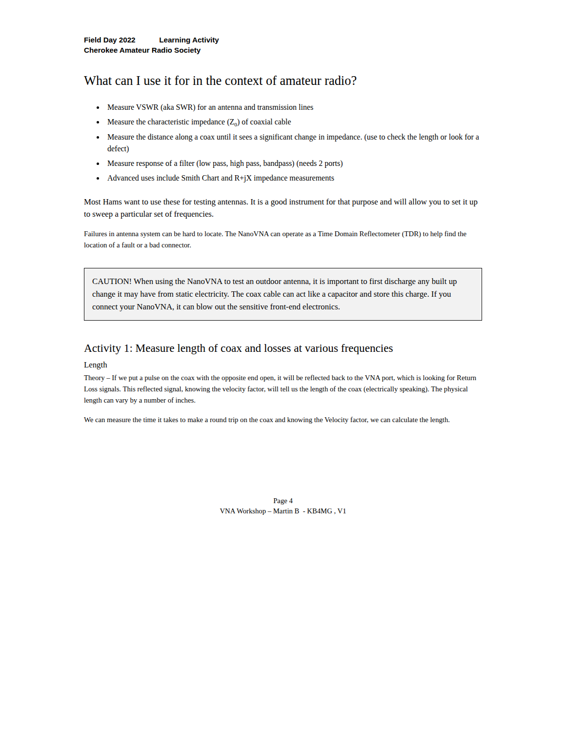Field Day 2022 Learning Activity
Cherokee Amateur Radio Society
What can I use it for in the context of amateur radio?
Measure VSWR (aka SWR) for an antenna and transmission lines
Measure the characteristic impedance (Z0) of coaxial cable
Measure the distance along a coax until it sees a significant change in impedance. (use to check the length or look for a defect)
Measure response of a filter (low pass, high pass, bandpass) (needs 2 ports)
Advanced uses include Smith Chart and R+jX impedance measurements
Most Hams want to use these for testing antennas. It is a good instrument for that purpose and will allow you to set it up to sweep a particular set of frequencies.
Failures in antenna system can be hard to locate. The NanoVNA can operate as a Time Domain Reflectometer (TDR) to help find the location of a fault or a bad connector.
CAUTION! When using the NanoVNA to test an outdoor antenna, it is important to first discharge any built up change it may have from static electricity. The coax cable can act like a capacitor and store this charge. If you connect your NanoVNA, it can blow out the sensitive front-end electronics.
Activity 1: Measure length of coax and losses at various frequencies
Length
Theory – If we put a pulse on the coax with the opposite end open, it will be reflected back to the VNA port, which is looking for Return Loss signals. This reflected signal, knowing the velocity factor, will tell us the length of the coax (electrically speaking). The physical length can vary by a number of inches.
We can measure the time it takes to make a round trip on the coax and knowing the Velocity factor, we can calculate the length.
Page 4
VNA Workshop – Martin B - KB4MG , V1